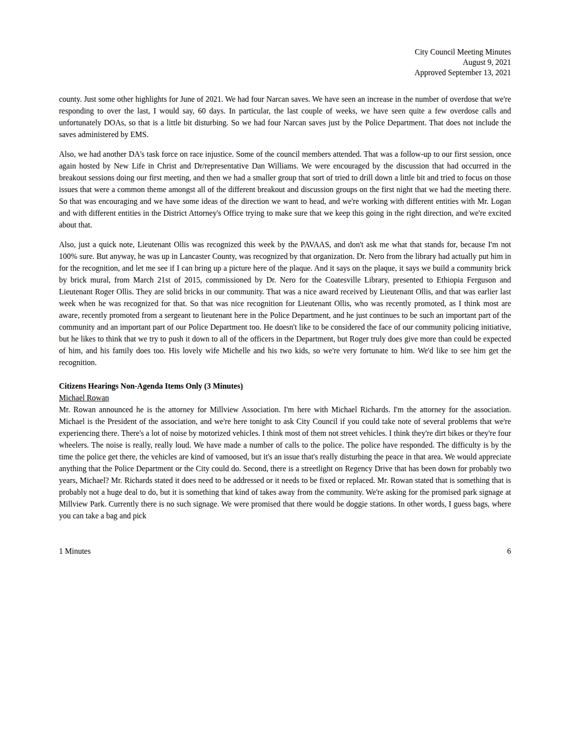City Council Meeting Minutes
August 9, 2021
Approved September 13, 2021
county. Just some other highlights for June of 2021. We had four Narcan saves. We have seen an increase in the number of overdose that we're responding to over the last, I would say, 60 days. In particular, the last couple of weeks, we have seen quite a few overdose calls and unfortunately DOAs, so that is a little bit disturbing. So we had four Narcan saves just by the Police Department. That does not include the saves administered by EMS.
Also, we had another DA's task force on race injustice. Some of the council members attended. That was a follow-up to our first session, once again hosted by New Life in Christ and Dr/representative Dan Williams. We were encouraged by the discussion that had occurred in the breakout sessions doing our first meeting, and then we had a smaller group that sort of tried to drill down a little bit and tried to focus on those issues that were a common theme amongst all of the different breakout and discussion groups on the first night that we had the meeting there. So that was encouraging and we have some ideas of the direction we want to head, and we're working with different entities with Mr. Logan and with different entities in the District Attorney's Office trying to make sure that we keep this going in the right direction, and we're excited about that.
Also, just a quick note, Lieutenant Ollis was recognized this week by the PAVAAS, and don't ask me what that stands for, because I'm not 100% sure. But anyway, he was up in Lancaster County, was recognized by that organization. Dr. Nero from the library had actually put him in for the recognition, and let me see if I can bring up a picture here of the plaque. And it says on the plaque, it says we build a community brick by brick mural, from March 21st of 2015, commissioned by Dr. Nero for the Coatesville Library, presented to Ethiopia Ferguson and Lieutenant Roger Ollis. They are solid bricks in our community. That was a nice award received by Lieutenant Ollis, and that was earlier last week when he was recognized for that. So that was nice recognition for Lieutenant Ollis, who was recently promoted, as I think most are aware, recently promoted from a sergeant to lieutenant here in the Police Department, and he just continues to be such an important part of the community and an important part of our Police Department too. He doesn't like to be considered the face of our community policing initiative, but he likes to think that we try to push it down to all of the officers in the Department, but Roger truly does give more than could be expected of him, and his family does too. His lovely wife Michelle and his two kids, so we're very fortunate to him. We'd like to see him get the recognition.
Citizens Hearings Non-Agenda Items Only (3 Minutes)
Michael Rowan
Mr. Rowan announced he is the attorney for Millview Association. I'm here with Michael Richards. I'm the attorney for the association. Michael is the President of the association, and we're here tonight to ask City Council if you could take note of several problems that we're experiencing there. There's a lot of noise by motorized vehicles. I think most of them not street vehicles. I think they're dirt bikes or they're four wheelers. The noise is really, really loud. We have made a number of calls to the police. The police have responded. The difficulty is by the time the police get there, the vehicles are kind of vamoosed, but it's an issue that's really disturbing the peace in that area. We would appreciate anything that the Police Department or the City could do. Second, there is a streetlight on Regency Drive that has been down for probably two years, Michael? Mr. Richards stated it does need to be addressed or it needs to be fixed or replaced. Mr. Rowan stated that is something that is probably not a huge deal to do, but it is something that kind of takes away from the community. We're asking for the promised park signage at Millview Park. Currently there is no such signage. We were promised that there would be doggie stations. In other words, I guess bags, where you can take a bag and pick
1 Minutes 6